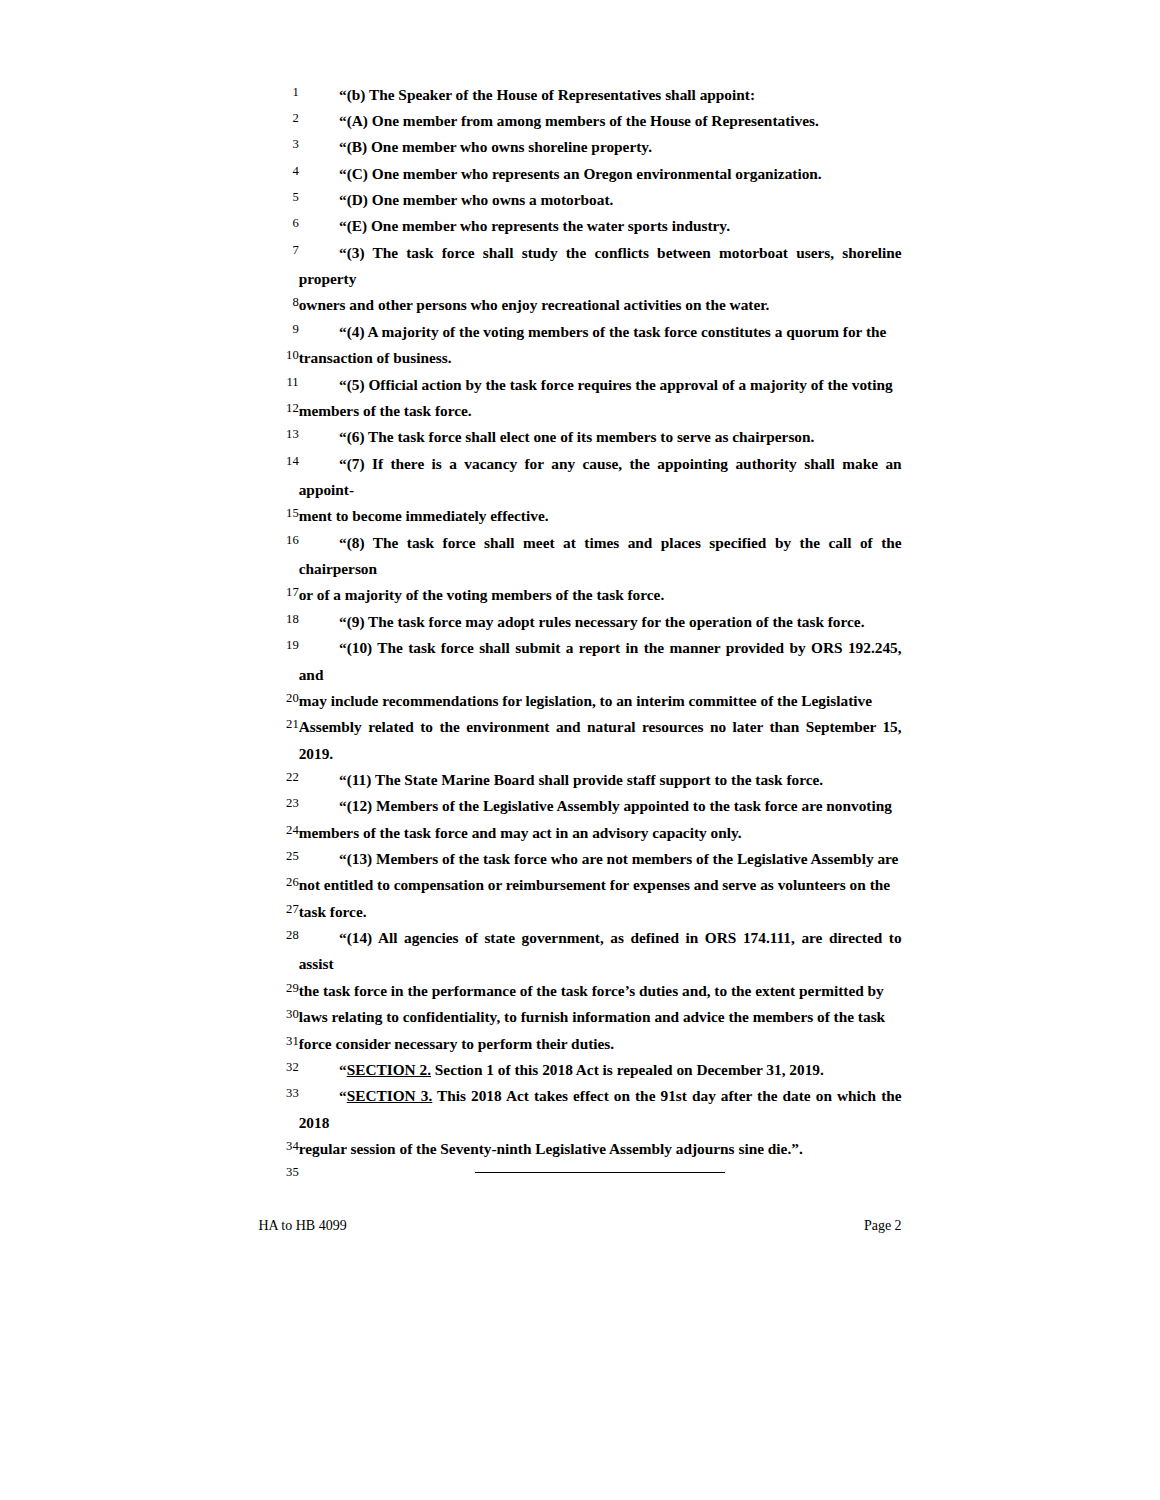| 1 | “(b) The Speaker of the House of Representatives shall appoint: |
| 2 | “(A) One member from among members of the House of Representatives. |
| 3 | “(B) One member who owns shoreline property. |
| 4 | “(C) One member who represents an Oregon environmental organization. |
| 5 | “(D) One member who owns a motorboat. |
| 6 | “(E) One member who represents the water sports industry. |
| 7 | “(3) The task force shall study the conflicts between motorboat users, shoreline property |
| 8 | owners and other persons who enjoy recreational activities on the water. |
| 9 | “(4) A majority of the voting members of the task force constitutes a quorum for the |
| 10 | transaction of business. |
| 11 | “(5) Official action by the task force requires the approval of a majority of the voting |
| 12 | members of the task force. |
| 13 | “(6) The task force shall elect one of its members to serve as chairperson. |
| 14 | “(7) If there is a vacancy for any cause, the appointing authority shall make an appoint- |
| 15 | ment to become immediately effective. |
| 16 | “(8) The task force shall meet at times and places specified by the call of the chairperson |
| 17 | or of a majority of the voting members of the task force. |
| 18 | “(9) The task force may adopt rules necessary for the operation of the task force. |
| 19 | “(10) The task force shall submit a report in the manner provided by ORS 192.245, and |
| 20 | may include recommendations for legislation, to an interim committee of the Legislative |
| 21 | Assembly related to the environment and natural resources no later than September 15, 2019. |
| 22 | “(11) The State Marine Board shall provide staff support to the task force. |
| 23 | “(12) Members of the Legislative Assembly appointed to the task force are nonvoting |
| 24 | members of the task force and may act in an advisory capacity only. |
| 25 | “(13) Members of the task force who are not members of the Legislative Assembly are |
| 26 | not entitled to compensation or reimbursement for expenses and serve as volunteers on the |
| 27 | task force. |
| 28 | “(14) All agencies of state government, as defined in ORS 174.111, are directed to assist |
| 29 | the task force in the performance of the task force’s duties and, to the extent permitted by |
| 30 | laws relating to confidentiality, to furnish information and advice the members of the task |
| 31 | force consider necessary to perform their duties. |
| 32 | “ SECTION 2. Section 1 of this 2018 Act is repealed on December 31, 2019. |
| 33 | “ SECTION 3. This 2018 Act takes effect on the 91st day after the date on which the 2018 |
| 34 | regular session of the Seventy-ninth Legislative Assembly adjourns sine die.”. |
| 35 | |
HA to HB 4099
Page 2